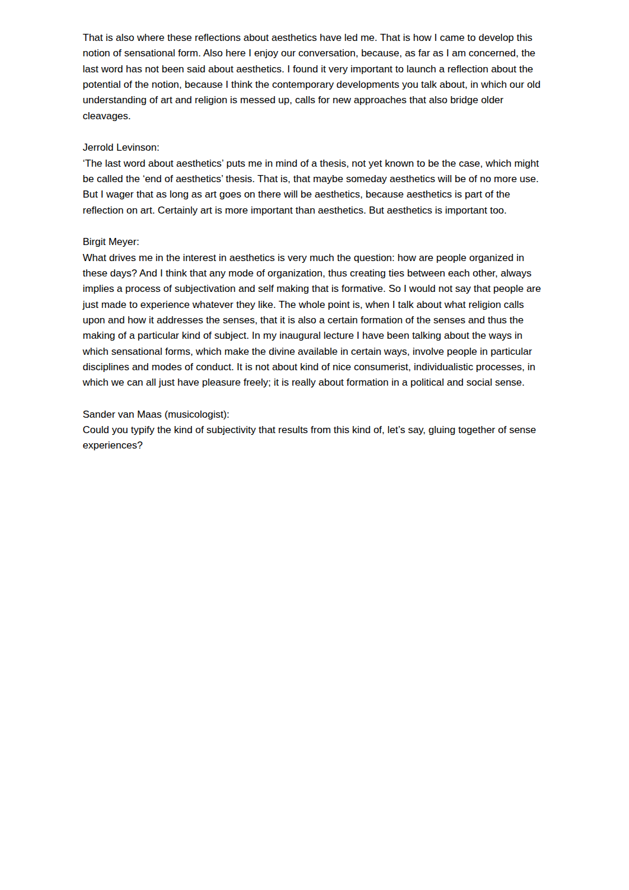That is also where these reflections about aesthetics have led me. That is how I came to develop this notion of sensational form. Also here I enjoy our conversation, because, as far as I am concerned, the last word has not been said about aesthetics. I found it very important to launch a reflection about the potential of the notion, because I think the contemporary developments you talk about, in which our old understanding of art and religion is messed up, calls for new approaches that also bridge older cleavages.
Jerrold Levinson:
‘The last word about aesthetics’ puts me in mind of a thesis, not yet known to be the case, which might be called the ‘end of aesthetics’ thesis. That is, that maybe someday aesthetics will be of no more use. But I wager that as long as art goes on there will be aesthetics, because aesthetics is part of the reflection on art. Certainly art is more important than aesthetics. But aesthetics is important too.
Birgit Meyer:
What drives me in the interest in aesthetics is very much the question: how are people organized in these days? And I think that any mode of organization, thus creating ties between each other, always implies a process of subjectivation and self making that is formative. So I would not say that people are just made to experience whatever they like. The whole point is, when I talk about what religion calls upon and how it addresses the senses, that it is also a certain formation of the senses and thus the making of a particular kind of subject. In my inaugural lecture I have been talking about the ways in which sensational forms, which make the divine available in certain ways, involve people in particular disciplines and modes of conduct. It is not about kind of nice consumerist, individualistic processes, in which we can all just have pleasure freely; it is really about formation in a political and social sense.
Sander van Maas (musicologist):
Could you typify the kind of subjectivity that results from this kind of, let’s say, gluing together of sense experiences?